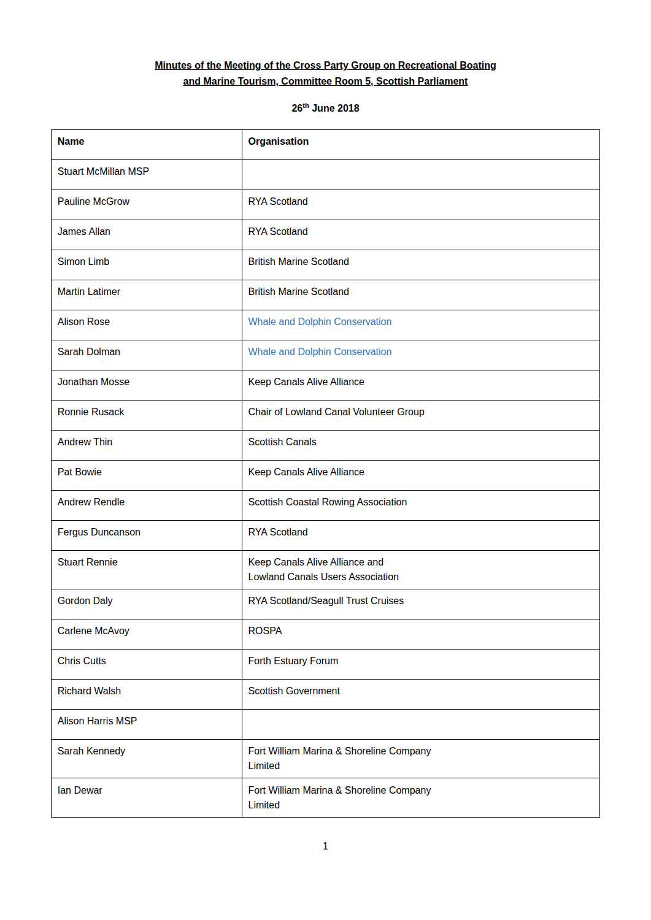Minutes of the Meeting of the Cross Party Group on Recreational Boating
and Marine Tourism, Committee Room 5, Scottish Parliament
26th June 2018
| Name | Organisation |
| --- | --- |
| Stuart McMillan MSP | |
| Pauline McGrow | RYA Scotland |
| James Allan | RYA Scotland |
| Simon Limb | British Marine Scotland |
| Martin Latimer | British Marine Scotland |
| Alison Rose | Whale and Dolphin Conservation |
| Sarah Dolman | Whale and Dolphin Conservation |
| Jonathan Mosse | Keep Canals Alive Alliance |
| Ronnie Rusack | Chair of Lowland Canal Volunteer Group |
| Andrew Thin | Scottish Canals |
| Pat Bowie | Keep Canals Alive Alliance |
| Andrew Rendle | Scottish Coastal Rowing Association |
| Fergus Duncanson | RYA Scotland |
| Stuart Rennie | Keep Canals Alive Alliance and Lowland Canals Users Association |
| Gordon Daly | RYA Scotland/Seagull Trust Cruises |
| Carlene McAvoy | ROSPA |
| Chris Cutts | Forth Estuary Forum |
| Richard Walsh | Scottish Government |
| Alison Harris MSP | |
| Sarah Kennedy | Fort William Marina & Shoreline Company Limited |
| Ian Dewar | Fort William Marina & Shoreline Company Limited |
1